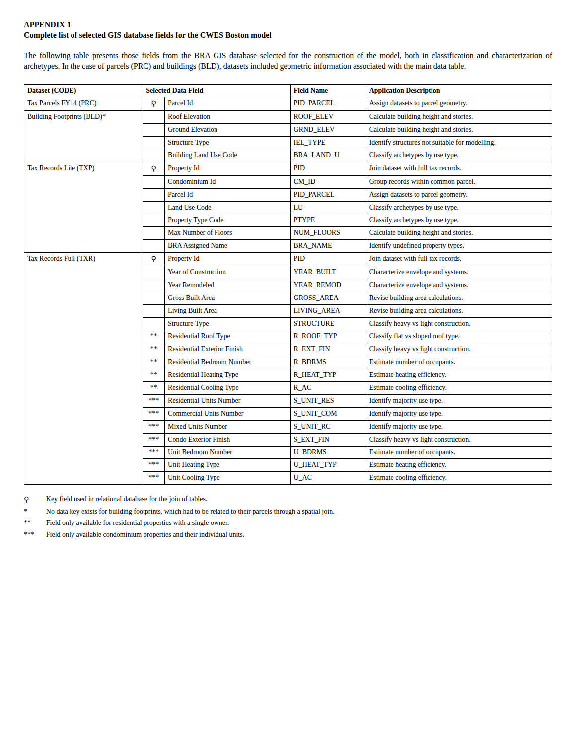APPENDIX 1 Complete list of selected GIS database fields for the CWES Boston model
The following table presents those fields from the BRA GIS database selected for the construction of the model, both in classification and characterization of archetypes. In the case of parcels (PRC) and buildings (BLD), datasets included geometric information associated with the main data table.
| Dataset (CODE) | Selected Data Field | Field Name | Application Description |
| --- | --- | --- | --- |
| Tax Parcels FY14 (PRC) | ⚲ | Parcel Id | PID_PARCEL | Assign datasets to parcel geometry. |
| Building Footprints (BLD)* | | Roof Elevation | ROOF_ELEV | Calculate building height and stories. |
| | Ground Elevation | GRND_ELEV | Calculate building height and stories. |
| | Structure Type | IEL_TYPE | Identify structures not suitable for modelling. |
| | Building Land Use Code | BRA_LAND_U | Classify archetypes by use type. |
| Tax Records Lite (TXP) | ⚲ | Property Id | PID | Join dataset with full tax records. |
| | Condominium Id | CM_ID | Group records within common parcel. |
| | Parcel Id | PID_PARCEL | Assign datasets to parcel geometry. |
| | Land Use Code | LU | Classify archetypes by use type. |
| | Property Type Code | PTYPE | Classify archetypes by use type. |
| | Max Number of Floors | NUM_FLOORS | Calculate building height and stories. |
| | BRA Assigned Name | BRA_NAME | Identify undefined property types. |
| Tax Records Full (TXR) | ⚲ | Property Id | PID | Join dataset with full tax records. |
| | Year of Construction | YEAR_BUILT | Characterize envelope and systems. |
| | Year Remodeled | YEAR_REMOD | Characterize envelope and systems. |
| | Gross Built Area | GROSS_AREA | Revise building area calculations. |
| | Living Built Area | LIVING_AREA | Revise building area calculations. |
| | Structure Type | STRUCTURE | Classify heavy vs light construction. |
| ** | Residential Roof Type | R_ROOF_TYP | Classify flat vs sloped roof type. |
| ** | Residential Exterior Finish | R_EXT_FIN | Classify heavy vs light construction. |
| ** | Residential Bedroom Number | R_BDRMS | Estimate number of occupants. |
| ** | Residential Heating Type | R_HEAT_TYP | Estimate heating efficiency. |
| ** | Residential Cooling Type | R_AC | Estimate cooling efficiency. |
| *** | Residential Units Number | S_UNIT_RES | Identify majority use type. |
| *** | Commercial Units Number | S_UNIT_COM | Identify majority use type. |
| *** | Mixed Units Number | S_UNIT_RC | Identify majority use type. |
| *** | Condo Exterior Finish | S_EXT_FIN | Classify heavy vs light construction. |
| *** | Unit Bedroom Number | U_BDRMS | Estimate number of occupants. |
| *** | Unit Heating Type | U_HEAT_TYP | Estimate heating efficiency. |
| *** | Unit Cooling Type | U_AC | Estimate cooling efficiency. |
⚲ Key field used in relational database for the join of tables.
* No data key exists for building footprints, which had to be related to their parcels through a spatial join.
** Field only available for residential properties with a single owner.
*** Field only available condominium properties and their individual units.